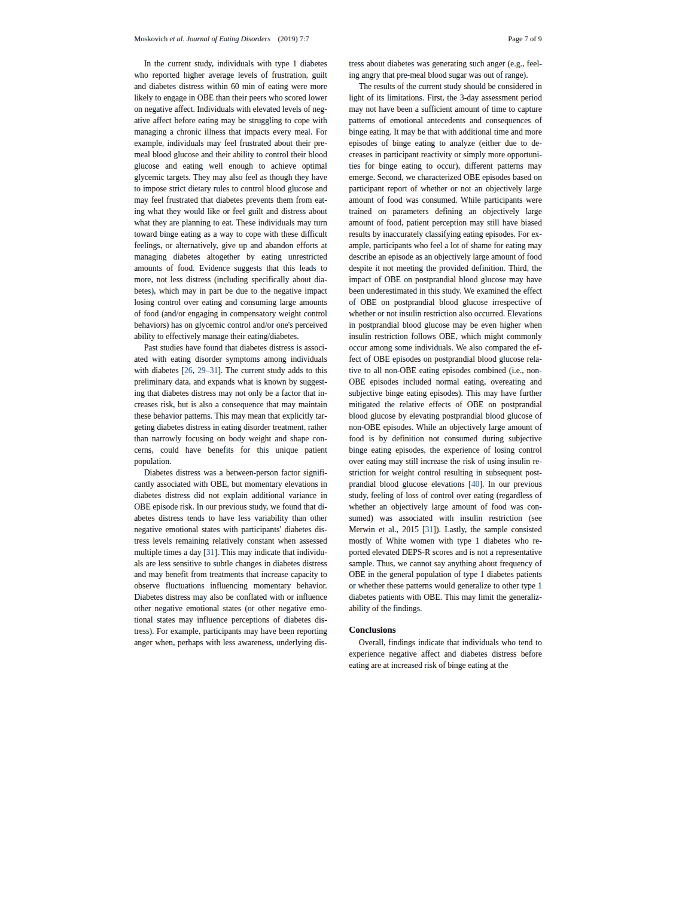Moskovich et al. Journal of Eating Disorders (2019) 7:7 Page 7 of 9
In the current study, individuals with type 1 diabetes who reported higher average levels of frustration, guilt and diabetes distress within 60 min of eating were more likely to engage in OBE than their peers who scored lower on negative affect. Individuals with elevated levels of negative affect before eating may be struggling to cope with managing a chronic illness that impacts every meal. For example, individuals may feel frustrated about their pre-meal blood glucose and their ability to control their blood glucose and eating well enough to achieve optimal glycemic targets. They may also feel as though they have to impose strict dietary rules to control blood glucose and may feel frustrated that diabetes prevents them from eating what they would like or feel guilt and distress about what they are planning to eat. These individuals may turn toward binge eating as a way to cope with these difficult feelings, or alternatively, give up and abandon efforts at managing diabetes altogether by eating unrestricted amounts of food. Evidence suggests that this leads to more, not less distress (including specifically about diabetes), which may in part be due to the negative impact losing control over eating and consuming large amounts of food (and/or engaging in compensatory weight control behaviors) has on glycemic control and/or one's perceived ability to effectively manage their eating/diabetes.
Past studies have found that diabetes distress is associated with eating disorder symptoms among individuals with diabetes [26, 29–31]. The current study adds to this preliminary data, and expands what is known by suggesting that diabetes distress may not only be a factor that increases risk, but is also a consequence that may maintain these behavior patterns. This may mean that explicitly targeting diabetes distress in eating disorder treatment, rather than narrowly focusing on body weight and shape concerns, could have benefits for this unique patient population.
Diabetes distress was a between-person factor significantly associated with OBE, but momentary elevations in diabetes distress did not explain additional variance in OBE episode risk. In our previous study, we found that diabetes distress tends to have less variability than other negative emotional states with participants' diabetes distress levels remaining relatively constant when assessed multiple times a day [31]. This may indicate that individuals are less sensitive to subtle changes in diabetes distress and may benefit from treatments that increase capacity to observe fluctuations influencing momentary behavior. Diabetes distress may also be conflated with or influence other negative emotional states (or other negative emotional states may influence perceptions of diabetes distress). For example, participants may have been reporting anger when, perhaps with less awareness, underlying distress about diabetes was generating such anger (e.g., feeling angry that pre-meal blood sugar was out of range).
The results of the current study should be considered in light of its limitations. First, the 3-day assessment period may not have been a sufficient amount of time to capture patterns of emotional antecedents and consequences of binge eating. It may be that with additional time and more episodes of binge eating to analyze (either due to decreases in participant reactivity or simply more opportunities for binge eating to occur), different patterns may emerge. Second, we characterized OBE episodes based on participant report of whether or not an objectively large amount of food was consumed. While participants were trained on parameters defining an objectively large amount of food, patient perception may still have biased results by inaccurately classifying eating episodes. For example, participants who feel a lot of shame for eating may describe an episode as an objectively large amount of food despite it not meeting the provided definition. Third, the impact of OBE on postprandial blood glucose may have been underestimated in this study. We examined the effect of OBE on postprandial blood glucose irrespective of whether or not insulin restriction also occurred. Elevations in postprandial blood glucose may be even higher when insulin restriction follows OBE, which might commonly occur among some individuals. We also compared the effect of OBE episodes on postprandial blood glucose relative to all non-OBE eating episodes combined (i.e., non-OBE episodes included normal eating, overeating and subjective binge eating episodes). This may have further mitigated the relative effects of OBE on postprandial blood glucose by elevating postprandial blood glucose of non-OBE episodes. While an objectively large amount of food is by definition not consumed during subjective binge eating episodes, the experience of losing control over eating may still increase the risk of using insulin restriction for weight control resulting in subsequent postprandial blood glucose elevations [40]. In our previous study, feeling of loss of control over eating (regardless of whether an objectively large amount of food was consumed) was associated with insulin restriction (see Merwin et al., 2015 [31]). Lastly, the sample consisted mostly of White women with type 1 diabetes who reported elevated DEPS-R scores and is not a representative sample. Thus, we cannot say anything about frequency of OBE in the general population of type 1 diabetes patients or whether these patterns would generalize to other type 1 diabetes patients with OBE. This may limit the generalizability of the findings.
Conclusions
Overall, findings indicate that individuals who tend to experience negative affect and diabetes distress before eating are at increased risk of binge eating at the